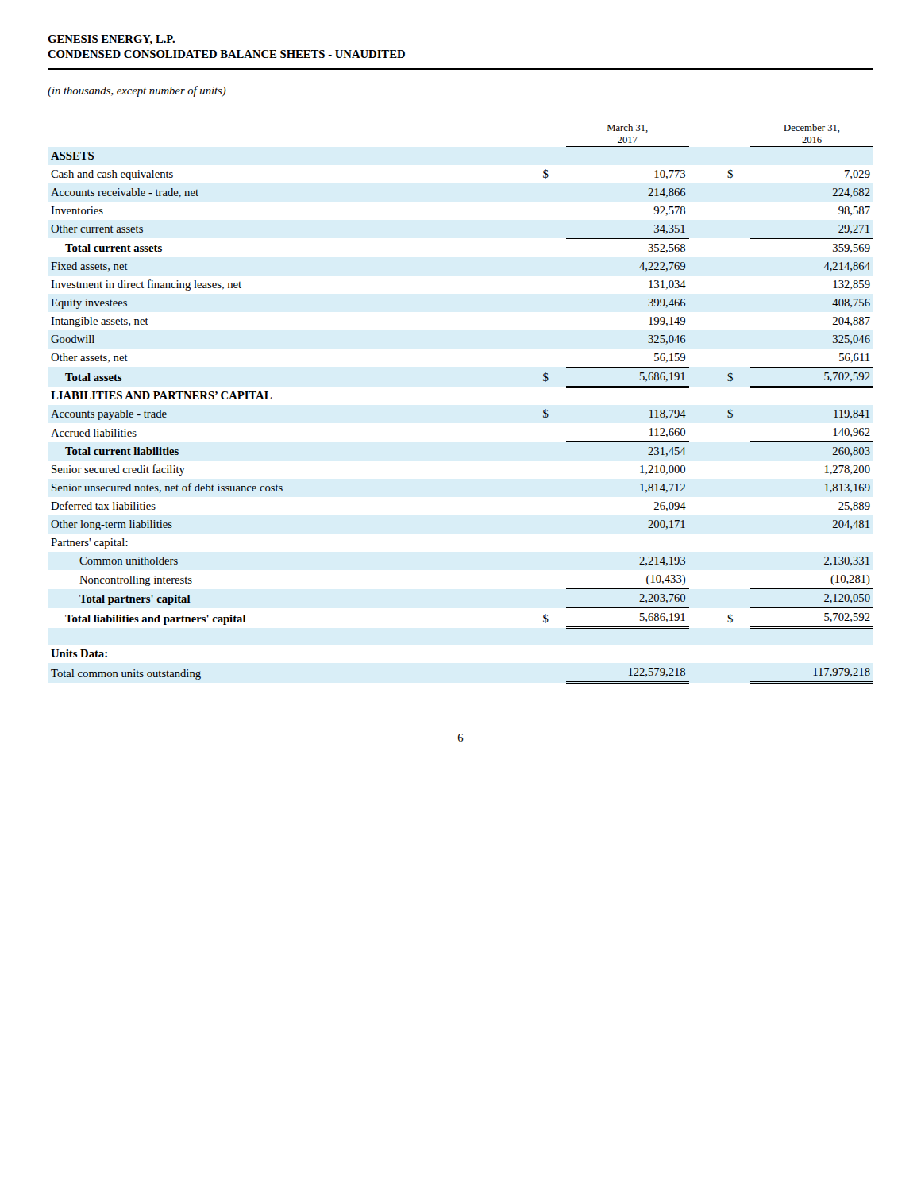GENESIS ENERGY, L.P.
CONDENSED CONSOLIDATED BALANCE SHEETS - UNAUDITED
(in thousands, except number of units)
| | | March 31, 2017 | | | December 31, 2016 |
| ASSETS | | | | | |
| Cash and cash equivalents | $ | 10,773 | | $ | 7,029 |
| Accounts receivable - trade, net | | 214,866 | | | 224,682 |
| Inventories | | 92,578 | | | 98,587 |
| Other current assets | | 34,351 | | | 29,271 |
| Total current assets | | 352,568 | | | 359,569 |
| Fixed assets, net | | 4,222,769 | | | 4,214,864 |
| Investment in direct financing leases, net | | 131,034 | | | 132,859 |
| Equity investees | | 399,466 | | | 408,756 |
| Intangible assets, net | | 199,149 | | | 204,887 |
| Goodwill | | 325,046 | | | 325,046 |
| Other assets, net | | 56,159 | | | 56,611 |
| Total assets | $ | 5,686,191 | | $ | 5,702,592 |
| LIABILITIES AND PARTNERS’ CAPITAL | | | | | |
| Accounts payable - trade | $ | 118,794 | | $ | 119,841 |
| Accrued liabilities | | 112,660 | | | 140,962 |
| Total current liabilities | | 231,454 | | | 260,803 |
| Senior secured credit facility | | 1,210,000 | | | 1,278,200 |
| Senior unsecured notes, net of debt issuance costs | | 1,814,712 | | | 1,813,169 |
| Deferred tax liabilities | | 26,094 | | | 25,889 |
| Other long-term liabilities | | 200,171 | | | 204,481 |
| Partners' capital: | | | | | |
| Common unitholders | | 2,214,193 | | | 2,130,331 |
| Noncontrolling interests | | (10,433) | | | (10,281) |
| Total partners' capital | | 2,203,760 | | | 2,120,050 |
| Total liabilities and partners' capital | $ | 5,686,191 | | $ | 5,702,592 |
| Units Data: | | | | | |
| Total common units outstanding | | 122,579,218 | | | 117,979,218 |
6